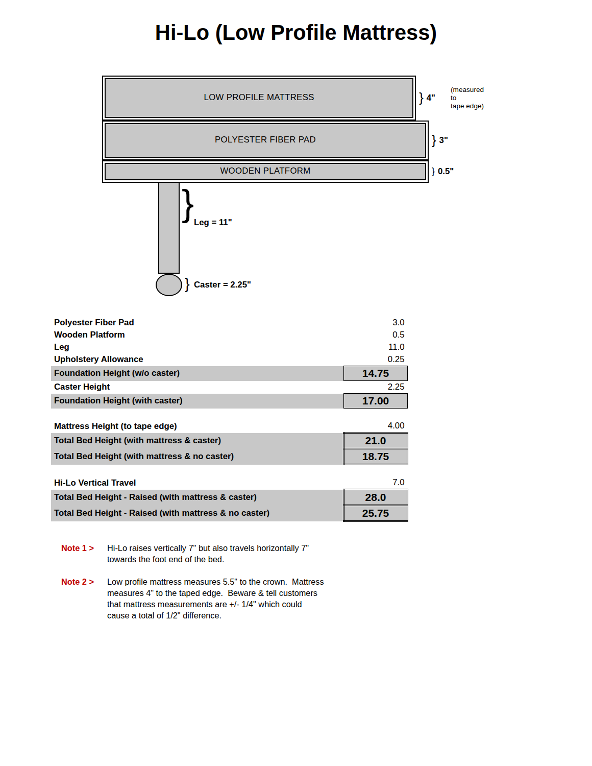Hi-Lo (Low Profile Mattress)
LOW PROFILE MATTRESS
} 4" (measured to
tape edge)
POLYESTER FIBER PAD
} 3"
WOODEN PLATFORM
} 0.5"
} Leg = 11"
} Caster = 2.25"
| Polyester Fiber Pad | 3.0 |
| Wooden Platform | 0.5 |
| Leg | 11.0 |
| Upholstery Allowance | 0.25 |
| Foundation Height (w/o caster) | 14.75 |
| Caster Height | 2.25 |
| Foundation Height (with caster) | 17.00 |
| Mattress Height (to tape edge) | 4.00 |
| Total Bed Height (with mattress & caster) | 21.0 |
| Total Bed Height (with mattress & no caster) | 18.75 |
| Hi-Lo Vertical Travel | 7.0 |
| Total Bed Height - Raised (with mattress & caster) | 28.0 |
| Total Bed Height - Raised (with mattress & no caster) | 25.75 |
Note 1 >Hi-Lo raises vertically 7" but also travels horizontally 7"
towards the foot end of the bed.
Note 2 >Low profile mattress measures 5.5" to the crown. Mattress
measures 4" to the taped edge. Beware & tell customers
that mattress measurements are +/- 1/4" which could
cause a total of 1/2" difference.